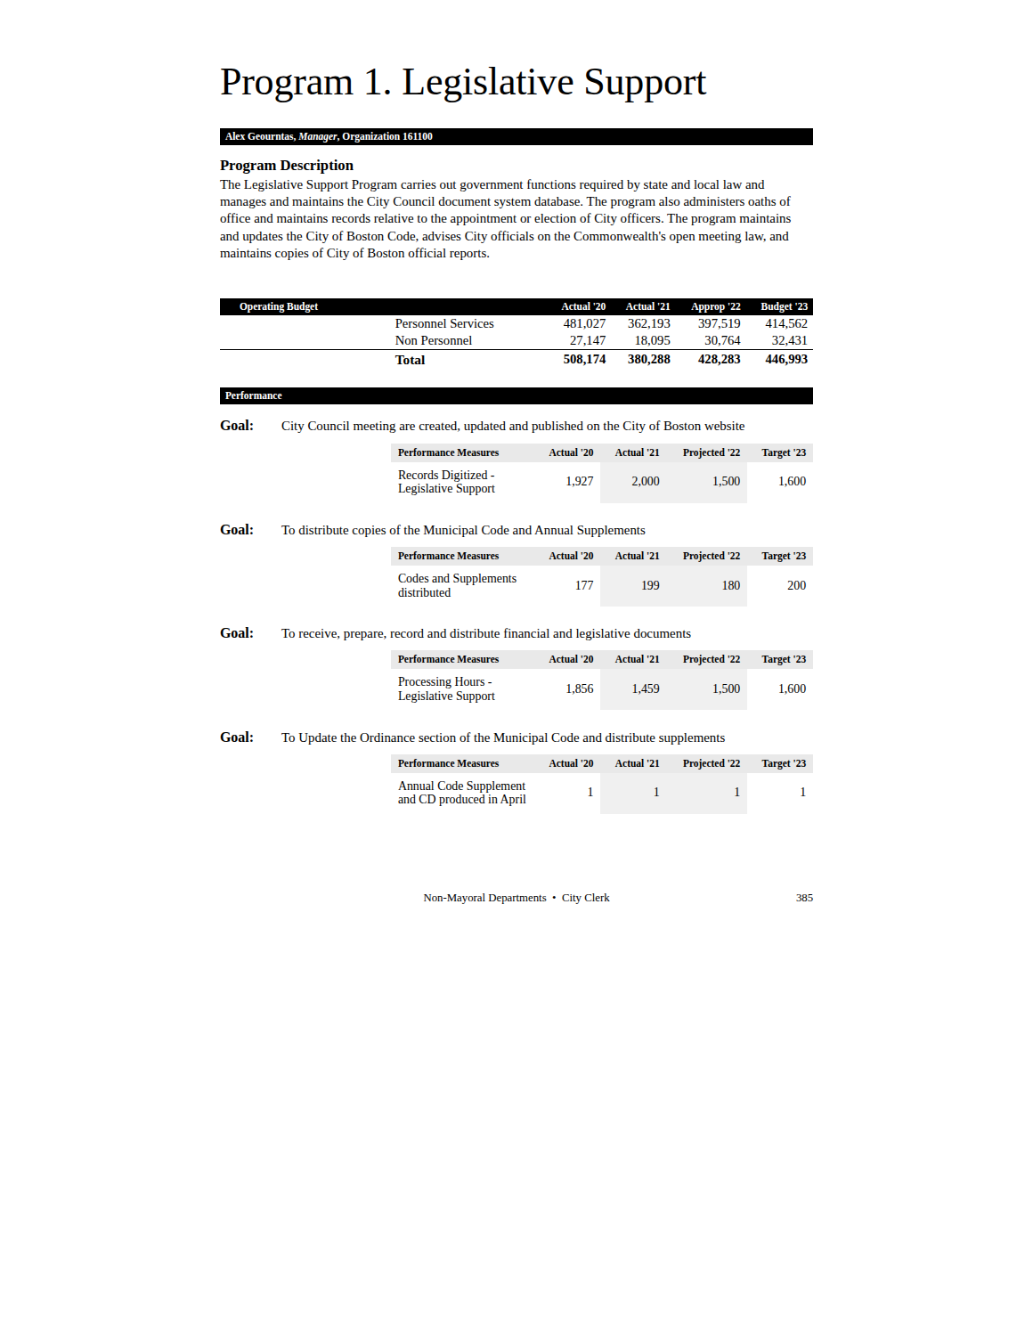Program 1. Legislative Support
Alex Geourntas, Manager, Organization 161100
Program Description
The Legislative Support Program carries out government functions required by state and local law and manages and maintains the City Council document system database. The program also administers oaths of office and maintains records relative to the appointment or election of City officers. The program maintains and updates the City of Boston Code, advises City officials on the Commonwealth's open meeting law, and maintains copies of City of Boston official reports.
| Operating Budget | Actual '20 | Actual '21 | Approp '22 | Budget '23 |
| --- | --- | --- | --- | --- |
| Personnel Services | 481,027 | 362,193 | 397,519 | 414,562 |
| Non Personnel | 27,147 | 18,095 | 30,764 | 32,431 |
| Total | 508,174 | 380,288 | 428,283 | 446,993 |
Performance
Goal:
City Council meeting are created, updated and published on the City of Boston website
| Performance Measures | Actual '20 | Actual '21 | Projected '22 | Target '23 |
| --- | --- | --- | --- | --- |
| Records Digitized - Legislative Support | 1,927 | 2,000 | 1,500 | 1,600 |
Goal:
To distribute copies of the Municipal Code and Annual Supplements
| Performance Measures | Actual '20 | Actual '21 | Projected '22 | Target '23 |
| --- | --- | --- | --- | --- |
| Codes and Supplements distributed | 177 | 199 | 180 | 200 |
Goal:
To receive, prepare, record and distribute financial and legislative documents
| Performance Measures | Actual '20 | Actual '21 | Projected '22 | Target '23 |
| --- | --- | --- | --- | --- |
| Processing Hours - Legislative Support | 1,856 | 1,459 | 1,500 | 1,600 |
Goal:
To Update the Ordinance section of the Municipal Code and distribute supplements
| Performance Measures | Actual '20 | Actual '21 | Projected '22 | Target '23 |
| --- | --- | --- | --- | --- |
| Annual Code Supplement and CD produced in April | 1 | 1 | 1 | 1 |
Non-Mayoral Departments • City Clerk
385